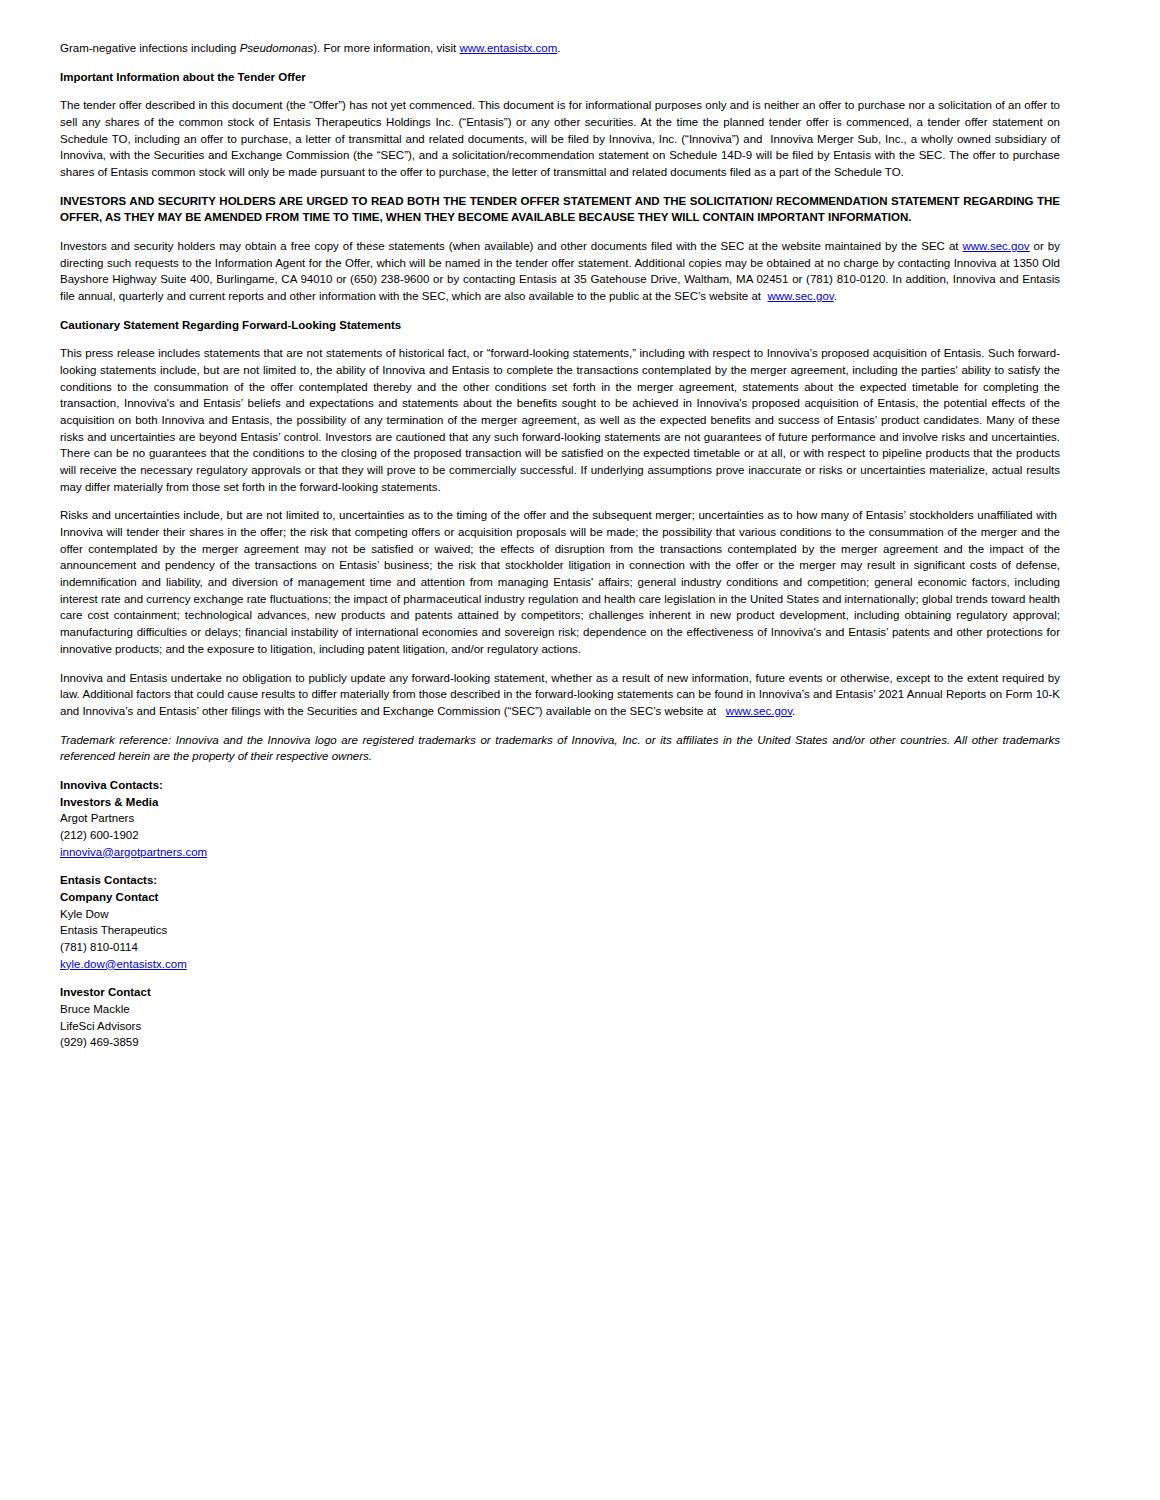Gram-negative infections including Pseudomonas). For more information, visit www.entasistx.com.
Important Information about the Tender Offer
The tender offer described in this document (the “Offer”) has not yet commenced. This document is for informational purposes only and is neither an offer to purchase nor a solicitation of an offer to sell any shares of the common stock of Entasis Therapeutics Holdings Inc. (“Entasis”) or any other securities. At the time the planned tender offer is commenced, a tender offer statement on Schedule TO, including an offer to purchase, a letter of transmittal and related documents, will be filed by Innoviva, Inc. (“Innoviva”) and Innoviva Merger Sub, Inc., a wholly owned subsidiary of Innoviva, with the Securities and Exchange Commission (the “SEC”), and a solicitation/recommendation statement on Schedule 14D-9 will be filed by Entasis with the SEC. The offer to purchase shares of Entasis common stock will only be made pursuant to the offer to purchase, the letter of transmittal and related documents filed as a part of the Schedule TO.
INVESTORS AND SECURITY HOLDERS ARE URGED TO READ BOTH THE TENDER OFFER STATEMENT AND THE SOLICITATION/ RECOMMENDATION STATEMENT REGARDING THE OFFER, AS THEY MAY BE AMENDED FROM TIME TO TIME, WHEN THEY BECOME AVAILABLE BECAUSE THEY WILL CONTAIN IMPORTANT INFORMATION.
Investors and security holders may obtain a free copy of these statements (when available) and other documents filed with the SEC at the website maintained by the SEC at www.sec.gov or by directing such requests to the Information Agent for the Offer, which will be named in the tender offer statement. Additional copies may be obtained at no charge by contacting Innoviva at 1350 Old Bayshore Highway Suite 400, Burlingame, CA 94010 or (650) 238-9600 or by contacting Entasis at 35 Gatehouse Drive, Waltham, MA 02451 or (781) 810-0120. In addition, Innoviva and Entasis file annual, quarterly and current reports and other information with the SEC, which are also available to the public at the SEC’s website at www.sec.gov.
Cautionary Statement Regarding Forward-Looking Statements
This press release includes statements that are not statements of historical fact, or “forward-looking statements,” including with respect to Innoviva’s proposed acquisition of Entasis. Such forward-looking statements include, but are not limited to, the ability of Innoviva and Entasis to complete the transactions contemplated by the merger agreement, including the parties' ability to satisfy the conditions to the consummation of the offer contemplated thereby and the other conditions set forth in the merger agreement, statements about the expected timetable for completing the transaction, Innoviva's and Entasis’ beliefs and expectations and statements about the benefits sought to be achieved in Innoviva's proposed acquisition of Entasis, the potential effects of the acquisition on both Innoviva and Entasis, the possibility of any termination of the merger agreement, as well as the expected benefits and success of Entasis’ product candidates. Many of these risks and uncertainties are beyond Entasis’ control. Investors are cautioned that any such forward-looking statements are not guarantees of future performance and involve risks and uncertainties. There can be no guarantees that the conditions to the closing of the proposed transaction will be satisfied on the expected timetable or at all, or with respect to pipeline products that the products will receive the necessary regulatory approvals or that they will prove to be commercially successful. If underlying assumptions prove inaccurate or risks or uncertainties materialize, actual results may differ materially from those set forth in the forward-looking statements.
Risks and uncertainties include, but are not limited to, uncertainties as to the timing of the offer and the subsequent merger; uncertainties as to how many of Entasis’ stockholders unaffiliated with Innoviva will tender their shares in the offer; the risk that competing offers or acquisition proposals will be made; the possibility that various conditions to the consummation of the merger and the offer contemplated by the merger agreement may not be satisfied or waived; the effects of disruption from the transactions contemplated by the merger agreement and the impact of the announcement and pendency of the transactions on Entasis’ business; the risk that stockholder litigation in connection with the offer or the merger may result in significant costs of defense, indemnification and liability, and diversion of management time and attention from managing Entasis' affairs; general industry conditions and competition; general economic factors, including interest rate and currency exchange rate fluctuations; the impact of pharmaceutical industry regulation and health care legislation in the United States and internationally; global trends toward health care cost containment; technological advances, new products and patents attained by competitors; challenges inherent in new product development, including obtaining regulatory approval; manufacturing difficulties or delays; financial instability of international economies and sovereign risk; dependence on the effectiveness of Innoviva's and Entasis’ patents and other protections for innovative products; and the exposure to litigation, including patent litigation, and/or regulatory actions.
Innoviva and Entasis undertake no obligation to publicly update any forward-looking statement, whether as a result of new information, future events or otherwise, except to the extent required by law. Additional factors that could cause results to differ materially from those described in the forward-looking statements can be found in Innoviva’s and Entasis’ 2021 Annual Reports on Form 10-K and Innoviva’s and Entasis’ other filings with the Securities and Exchange Commission (“SEC”) available on the SEC’s website at www.sec.gov.
Trademark reference: Innoviva and the Innoviva logo are registered trademarks or trademarks of Innoviva, Inc. or its affiliates in the United States and/or other countries. All other trademarks referenced herein are the property of their respective owners.
Innoviva Contacts:
Investors & Media
Argot Partners
(212) 600-1902
innoviva@argotpartners.com
Entasis Contacts:
Company Contact
Kyle Dow
Entasis Therapeutics
(781) 810-0114
kyle.dow@entasistx.com
Investor Contact
Bruce Mackle
LifeSci Advisors
(929) 469-3859